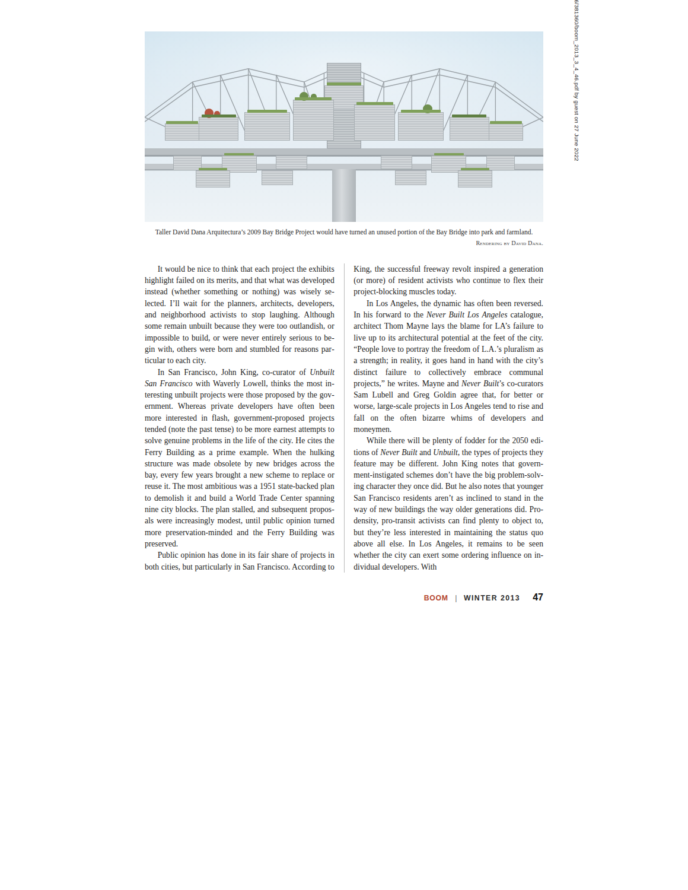Downloaded from http://online.ucpress.edu/boom/article-pdf/3/4/46/381360/boom_2013_3_4_46.pdf by guest on 27 June 2022
Taller David Dana Arquitectura’s 2009 Bay Bridge Project would have turned an unused portion of the Bay Bridge into park and farmland. Rendering by David Dana.
It would be nice to think that each project the exhibits highlight failed on its merits, and that what was developed instead (whether something or nothing) was wisely selected. I’ll wait for the planners, architects, developers, and neighborhood activists to stop laughing. Although some remain unbuilt because they were too outlandish, or impossible to build, or were never entirely serious to begin with, others were born and stumbled for reasons particular to each city.
In San Francisco, John King, co-curator of Unbuilt San Francisco with Waverly Lowell, thinks the most interesting unbuilt projects were those proposed by the government. Whereas private developers have often been more interested in flash, government-proposed projects tended (note the past tense) to be more earnest attempts to solve genuine problems in the life of the city. He cites the Ferry Building as a prime example. When the hulking structure was made obsolete by new bridges across the bay, every few years brought a new scheme to replace or reuse it. The most ambitious was a 1951 state-backed plan to demolish it and build a World Trade Center spanning nine city blocks. The plan stalled, and subsequent proposals were increasingly modest, until public opinion turned more preservation-minded and the Ferry Building was preserved.
Public opinion has done in its fair share of projects in both cities, but particularly in San Francisco. According to King, the successful freeway revolt inspired a generation (or more) of resident activists who continue to flex their project-blocking muscles today.
In Los Angeles, the dynamic has often been reversed. In his forward to the Never Built Los Angeles catalogue, architect Thom Mayne lays the blame for LA’s failure to live up to its architectural potential at the feet of the city. “People love to portray the freedom of L.A.’s pluralism as a strength; in reality, it goes hand in hand with the city’s distinct failure to collectively embrace communal projects,” he writes. Mayne and Never Built’s co-curators Sam Lubell and Greg Goldin agree that, for better or worse, large-scale projects in Los Angeles tend to rise and fall on the often bizarre whims of developers and moneymen.
While there will be plenty of fodder for the 2050 editions of Never Built and Unbuilt, the types of projects they feature may be different. John King notes that government-instigated schemes don’t have the big problem-solving character they once did. But he also notes that younger San Francisco residents aren’t as inclined to stand in the way of new buildings the way older generations did. Pro-density, pro-transit activists can find plenty to object to, but they’re less interested in maintaining the status quo above all else. In Los Angeles, it remains to be seen whether the city can exert some ordering influence on individual developers. With
BOOM | WINTER 2013 47